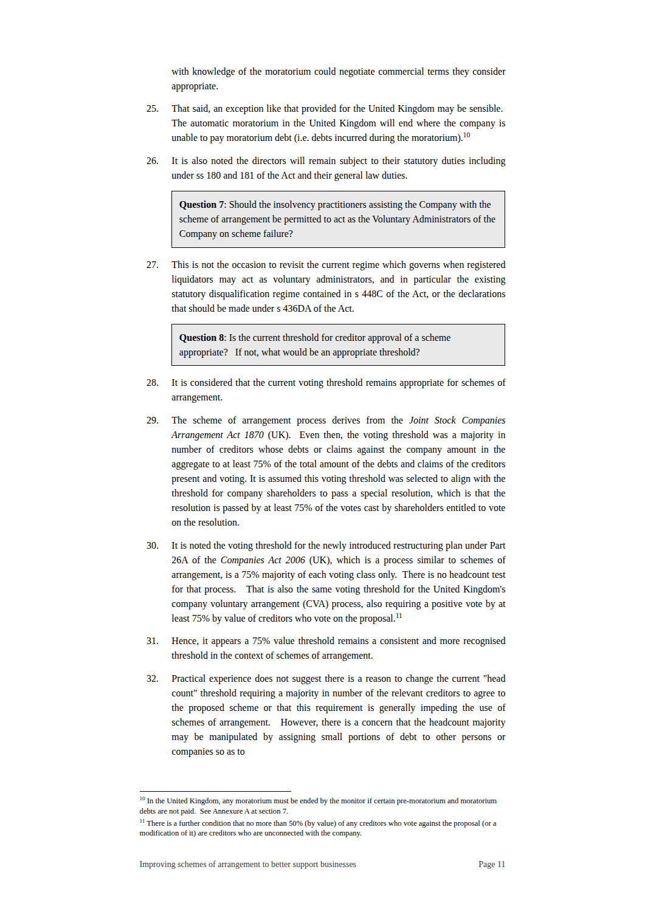with knowledge of the moratorium could negotiate commercial terms they consider appropriate.
That said, an exception like that provided for the United Kingdom may be sensible. The automatic moratorium in the United Kingdom will end where the company is unable to pay moratorium debt (i.e. debts incurred during the moratorium).10
It is also noted the directors will remain subject to their statutory duties including under ss 180 and 181 of the Act and their general law duties.
Question 7: Should the insolvency practitioners assisting the Company with the scheme of arrangement be permitted to act as the Voluntary Administrators of the Company on scheme failure?
This is not the occasion to revisit the current regime which governs when registered liquidators may act as voluntary administrators, and in particular the existing statutory disqualification regime contained in s 448C of the Act, or the declarations that should be made under s 436DA of the Act.
Question 8: Is the current threshold for creditor approval of a scheme appropriate? If not, what would be an appropriate threshold?
It is considered that the current voting threshold remains appropriate for schemes of arrangement.
The scheme of arrangement process derives from the Joint Stock Companies Arrangement Act 1870 (UK). Even then, the voting threshold was a majority in number of creditors whose debts or claims against the company amount in the aggregate to at least 75% of the total amount of the debts and claims of the creditors present and voting. It is assumed this voting threshold was selected to align with the threshold for company shareholders to pass a special resolution, which is that the resolution is passed by at least 75% of the votes cast by shareholders entitled to vote on the resolution.
It is noted the voting threshold for the newly introduced restructuring plan under Part 26A of the Companies Act 2006 (UK), which is a process similar to schemes of arrangement, is a 75% majority of each voting class only. There is no headcount test for that process. That is also the same voting threshold for the United Kingdom's company voluntary arrangement (CVA) process, also requiring a positive vote by at least 75% by value of creditors who vote on the proposal.11
Hence, it appears a 75% value threshold remains a consistent and more recognised threshold in the context of schemes of arrangement.
Practical experience does not suggest there is a reason to change the current "head count" threshold requiring a majority in number of the relevant creditors to agree to the proposed scheme or that this requirement is generally impeding the use of schemes of arrangement. However, there is a concern that the headcount majority may be manipulated by assigning small portions of debt to other persons or companies so as to
10 In the United Kingdom, any moratorium must be ended by the monitor if certain pre-moratorium and moratorium debts are not paid. See Annexure A at section 7.
11 There is a further condition that no more than 50% (by value) of any creditors who vote against the proposal (or a modification of it) are creditors who are unconnected with the company.
Improving schemes of arrangement to better support businesses
Page 11